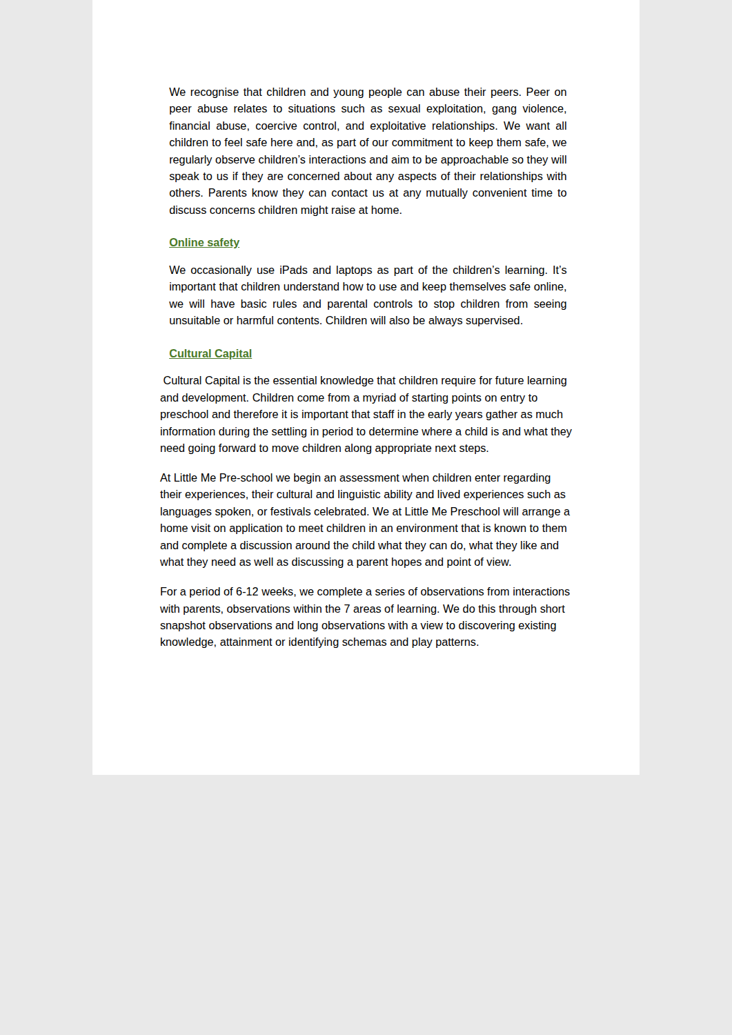We recognise that children and young people can abuse their peers. Peer on peer abuse relates to situations such as sexual exploitation, gang violence, financial abuse, coercive control, and exploitative relationships. We want all children to feel safe here and, as part of our commitment to keep them safe, we regularly observe children’s interactions and aim to be approachable so they will speak to us if they are concerned about any aspects of their relationships with others. Parents know they can contact us at any mutually convenient time to discuss concerns children might raise at home.
Online safety
We occasionally use iPads and laptops as part of the children’s learning. It’s important that children understand how to use and keep themselves safe online, we will have basic rules and parental controls to stop children from seeing unsuitable or harmful contents. Children will also be always supervised.
Cultural Capital
Cultural Capital is the essential knowledge that children require for future learning and development. Children come from a myriad of starting points on entry to preschool and therefore it is important that staff in the early years gather as much information during the settling in period to determine where a child is and what they need going forward to move children along appropriate next steps.
At Little Me Pre-school we begin an assessment when children enter regarding their experiences, their cultural and linguistic ability and lived experiences such as languages spoken, or festivals celebrated. We at Little Me Preschool will arrange a home visit on application to meet children in an environment that is known to them and complete a discussion around the child what they can do, what they like and what they need as well as discussing a parent hopes and point of view.
For a period of 6-12 weeks, we complete a series of observations from interactions with parents, observations within the 7 areas of learning. We do this through short snapshot observations and long observations with a view to discovering existing knowledge, attainment or identifying schemas and play patterns.